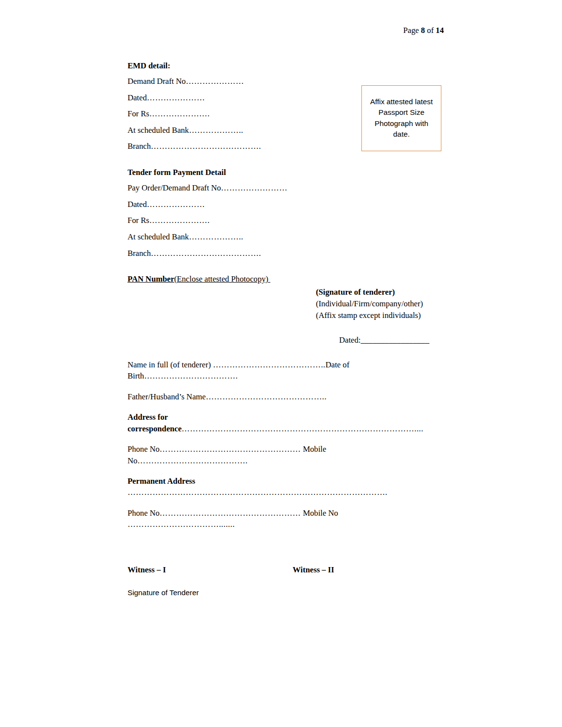Page 8 of 14
Affix attested latest Passport Size Photograph with date.
EMD detail:
Demand Draft No…………………
Dated…………………
For Rs………………….
At scheduled Bank………………..
Branch………………………………….
Tender form Payment Detail
Pay Order/Demand Draft No……………………
Dated…………………
For Rs………………….
At scheduled Bank………………..
Branch………………………………….
PAN Number(Enclose attested Photocopy)
(Signature of tenderer)
(Individual/Firm/company/other)
(Affix stamp except individuals)
Dated:_________________
Name in full (of tenderer) ………………………………….. Date of Birth…………………………….
Father/Husband’s Name……………………………………..
Address for correspondence…………………………………………………………………………....
Phone No…………………………………………… Mobile No………………………………….
Permanent Address ………………………………………………………………………………….
Phone No…………………………………………… Mobile No …………………………….......
Witness – I Witness – II
Signature of Tenderer